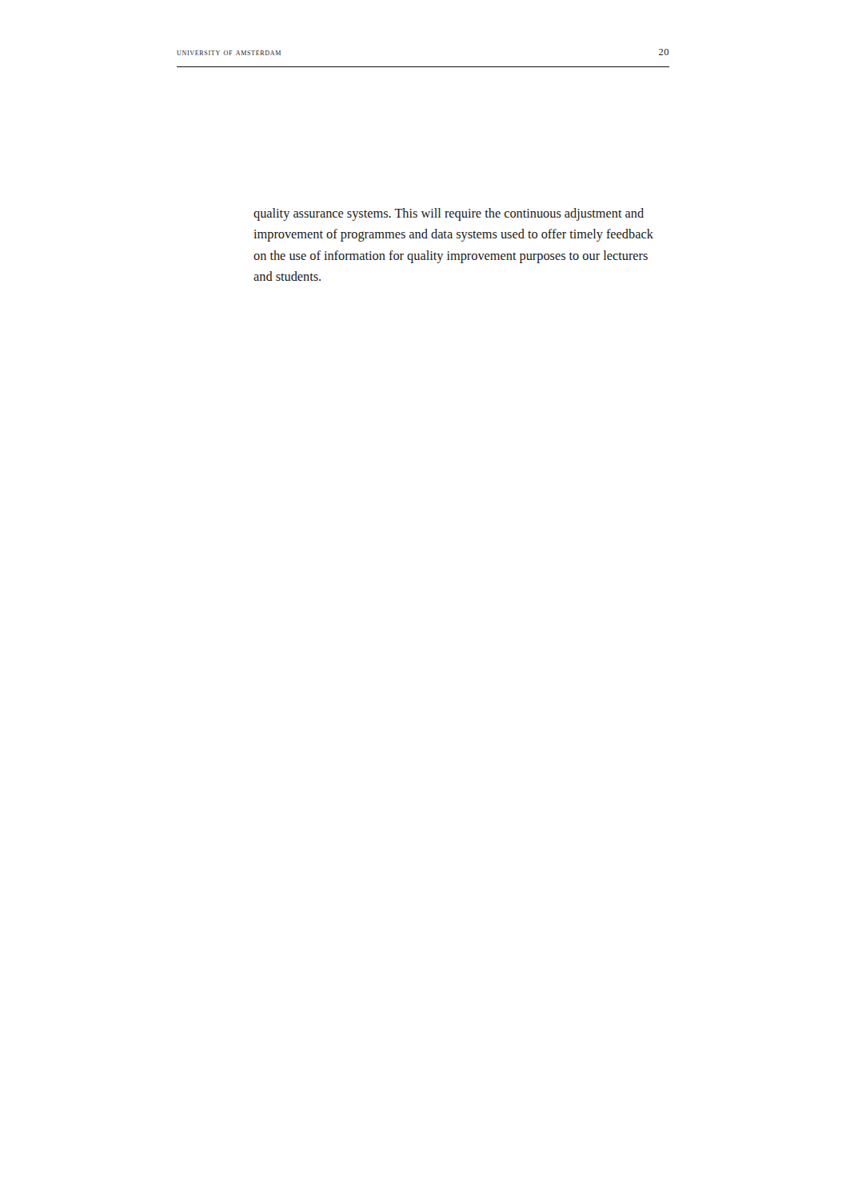University of Amsterdam 20
quality assurance systems. This will require the continuous adjustment and improvement of programmes and data systems used to offer timely feedback on the use of information for quality improvement purposes to our lecturers and students.